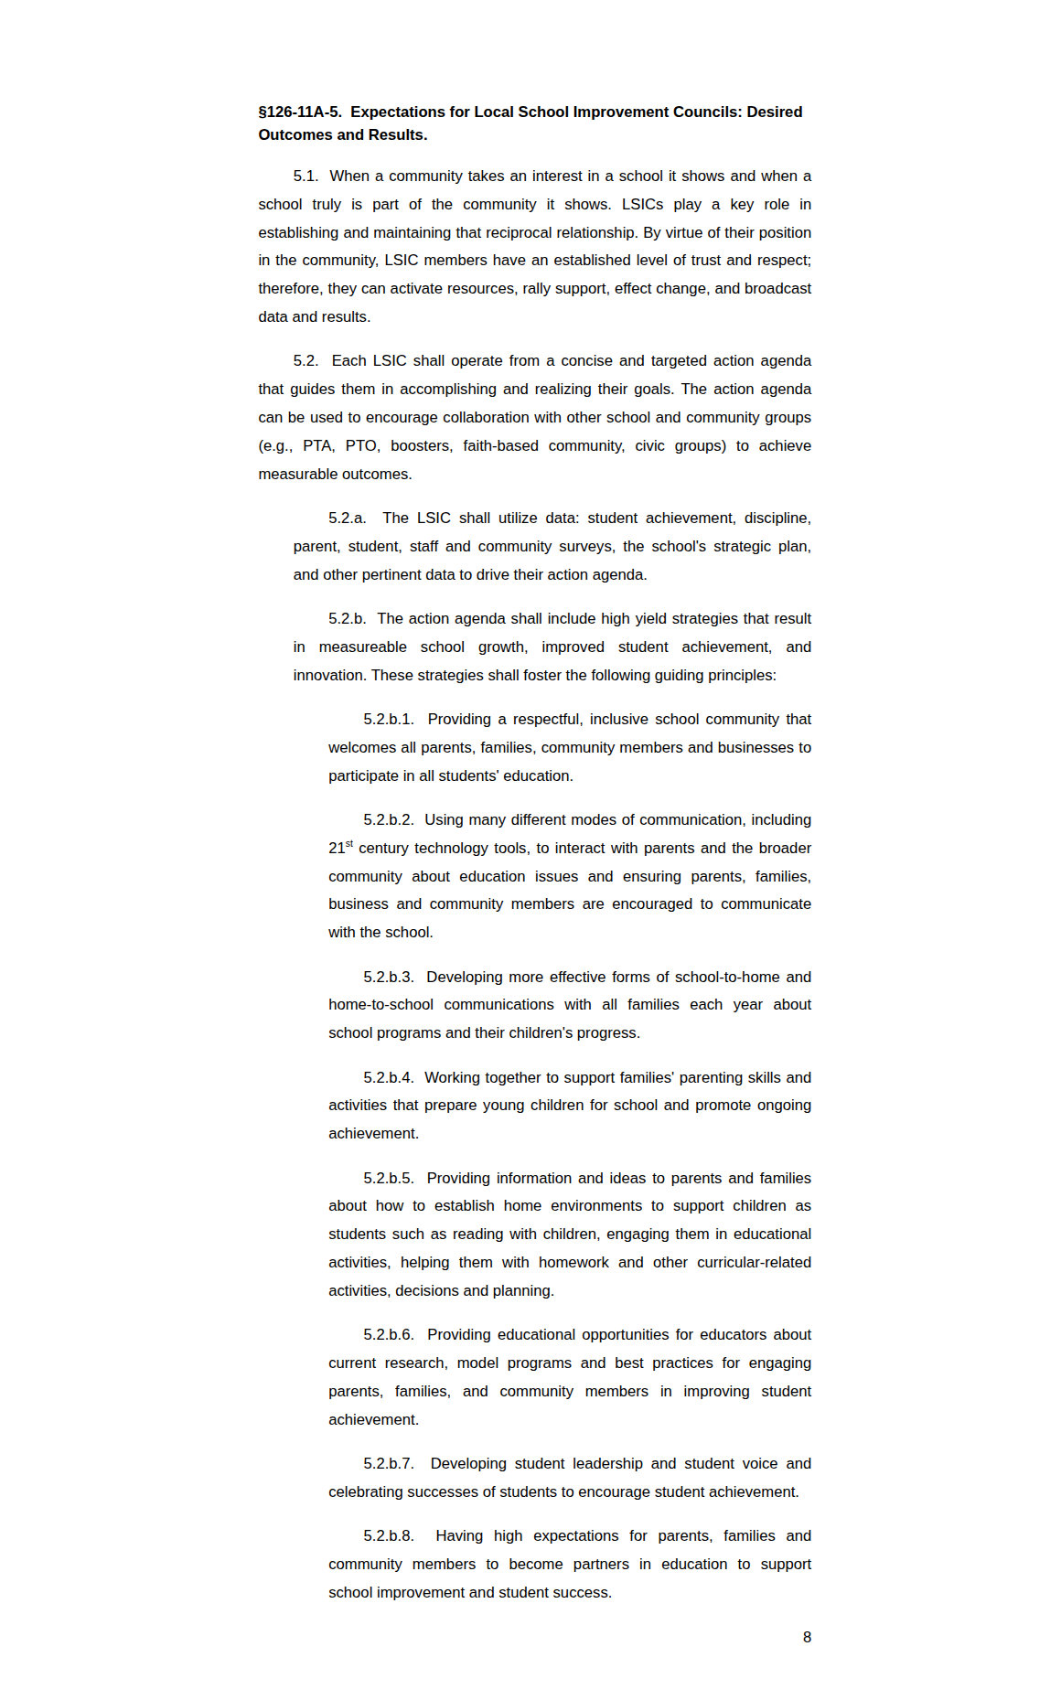§126-11A-5. Expectations for Local School Improvement Councils: Desired Outcomes and Results.
5.1. When a community takes an interest in a school it shows and when a school truly is part of the community it shows. LSICs play a key role in establishing and maintaining that reciprocal relationship. By virtue of their position in the community, LSIC members have an established level of trust and respect; therefore, they can activate resources, rally support, effect change, and broadcast data and results.
5.2. Each LSIC shall operate from a concise and targeted action agenda that guides them in accomplishing and realizing their goals. The action agenda can be used to encourage collaboration with other school and community groups (e.g., PTA, PTO, boosters, faith-based community, civic groups) to achieve measurable outcomes.
5.2.a. The LSIC shall utilize data: student achievement, discipline, parent, student, staff and community surveys, the school's strategic plan, and other pertinent data to drive their action agenda.
5.2.b. The action agenda shall include high yield strategies that result in measureable school growth, improved student achievement, and innovation. These strategies shall foster the following guiding principles:
5.2.b.1. Providing a respectful, inclusive school community that welcomes all parents, families, community members and businesses to participate in all students' education.
5.2.b.2. Using many different modes of communication, including 21st century technology tools, to interact with parents and the broader community about education issues and ensuring parents, families, business and community members are encouraged to communicate with the school.
5.2.b.3. Developing more effective forms of school-to-home and home-to-school communications with all families each year about school programs and their children's progress.
5.2.b.4. Working together to support families' parenting skills and activities that prepare young children for school and promote ongoing achievement.
5.2.b.5. Providing information and ideas to parents and families about how to establish home environments to support children as students such as reading with children, engaging them in educational activities, helping them with homework and other curricular-related activities, decisions and planning.
5.2.b.6. Providing educational opportunities for educators about current research, model programs and best practices for engaging parents, families, and community members in improving student achievement.
5.2.b.7. Developing student leadership and student voice and celebrating successes of students to encourage student achievement.
5.2.b.8. Having high expectations for parents, families and community members to become partners in education to support school improvement and student success.
8